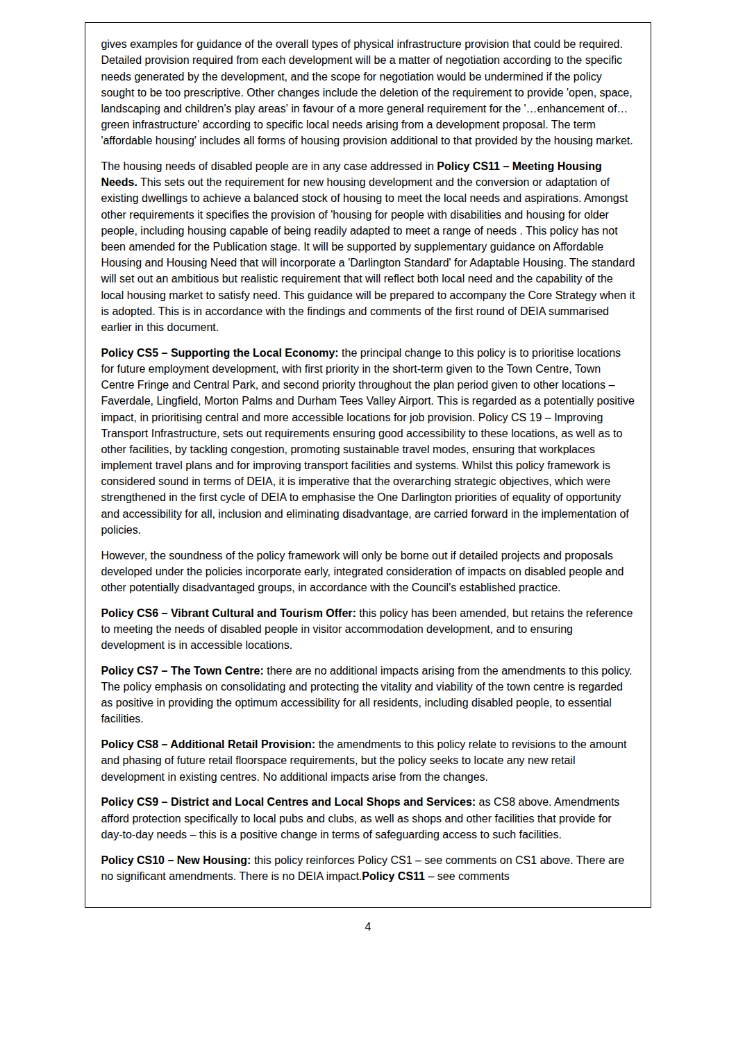gives examples for guidance of the overall types of physical infrastructure provision that could be required. Detailed provision required from each development will be a matter of negotiation according to the specific needs generated by the development, and the scope for negotiation would be undermined if the policy sought to be too prescriptive. Other changes include the deletion of the requirement to provide 'open, space, landscaping and children's play areas' in favour of a more general requirement for the '…enhancement of…green infrastructure' according to specific local needs arising from a development proposal. The term 'affordable housing' includes all forms of housing provision additional to that provided by the housing market.
The housing needs of disabled people are in any case addressed in Policy CS11 – Meeting Housing Needs. This sets out the requirement for new housing development and the conversion or adaptation of existing dwellings to achieve a balanced stock of housing to meet the local needs and aspirations. Amongst other requirements it specifies the provision of 'housing for people with disabilities and housing for older people, including housing capable of being readily adapted to meet a range of needs . This policy has not been amended for the Publication stage. It will be supported by supplementary guidance on Affordable Housing and Housing Need that will incorporate a 'Darlington Standard' for Adaptable Housing. The standard will set out an ambitious but realistic requirement that will reflect both local need and the capability of the local housing market to satisfy need. This guidance will be prepared to accompany the Core Strategy when it is adopted. This is in accordance with the findings and comments of the first round of DEIA summarised earlier in this document.
Policy CS5 – Supporting the Local Economy: the principal change to this policy is to prioritise locations for future employment development, with first priority in the short-term given to the Town Centre, Town Centre Fringe and Central Park, and second priority throughout the plan period given to other locations – Faverdale, Lingfield, Morton Palms and Durham Tees Valley Airport. This is regarded as a potentially positive impact, in prioritising central and more accessible locations for job provision. Policy CS 19 – Improving Transport Infrastructure, sets out requirements ensuring good accessibility to these locations, as well as to other facilities, by tackling congestion, promoting sustainable travel modes, ensuring that workplaces implement travel plans and for improving transport facilities and systems. Whilst this policy framework is considered sound in terms of DEIA, it is imperative that the overarching strategic objectives, which were strengthened in the first cycle of DEIA to emphasise the One Darlington priorities of equality of opportunity and accessibility for all, inclusion and eliminating disadvantage, are carried forward in the implementation of policies.
However, the soundness of the policy framework will only be borne out if detailed projects and proposals developed under the policies incorporate early, integrated consideration of impacts on disabled people and other potentially disadvantaged groups, in accordance with the Council's established practice.
Policy CS6 – Vibrant Cultural and Tourism Offer: this policy has been amended, but retains the reference to meeting the needs of disabled people in visitor accommodation development, and to ensuring development is in accessible locations.
Policy CS7 – The Town Centre: there are no additional impacts arising from the amendments to this policy. The policy emphasis on consolidating and protecting the vitality and viability of the town centre is regarded as positive in providing the optimum accessibility for all residents, including disabled people, to essential facilities.
Policy CS8 – Additional Retail Provision: the amendments to this policy relate to revisions to the amount and phasing of future retail floorspace requirements, but the policy seeks to locate any new retail development in existing centres. No additional impacts arise from the changes.
Policy CS9 – District and Local Centres and Local Shops and Services: as CS8 above. Amendments afford protection specifically to local pubs and clubs, as well as shops and other facilities that provide for day-to-day needs – this is a positive change in terms of safeguarding access to such facilities.
Policy CS10 – New Housing: this policy reinforces Policy CS1 – see comments on CS1 above. There are no significant amendments. There is no DEIA impact.Policy CS11 – see comments
4